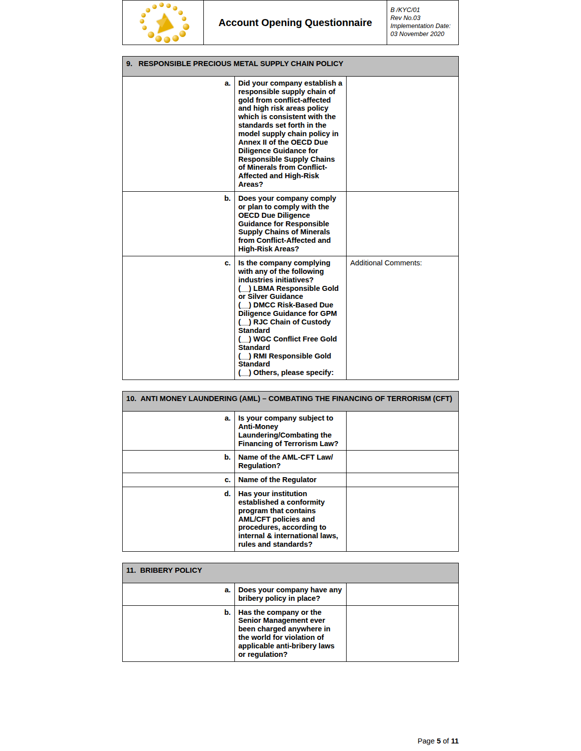| | Account Opening Questionnaire | B /KYC/01 Rev No.03 Implementation Date: 03 November 2020 |
| 9. RESPONSIBLE PRECIOUS METAL SUPPLY CHAIN POLICY |
| a. | Did your company establish a responsible supply chain of gold from conflict-affected and high risk areas policy which is consistent with the standards set forth in the model supply chain policy in Annex II of the OECD Due Diligence Guidance for Responsible Supply Chains of Minerals from Conflict-Affected and High-Risk Areas? | |
| b. | Does your company comply or plan to comply with the OECD Due Diligence Guidance for Responsible Supply Chains of Minerals from Conflict-Affected and High-Risk Areas? | |
| c. | Is the company complying with any of the following industries initiatives? (__) LBMA Responsible Gold or Silver Guidance (__) DMCC Risk-Based Due Diligence Guidance for GPM (__) RJC Chain of Custody Standard (__) WGC Conflict Free Gold Standard (__) RMI Responsible Gold Standard (__) Others, please specify: | Additional Comments: |
| 10. ANTI MONEY LAUNDERING (AML) – COMBATING THE FINANCING OF TERRORISM (CFT) |
| a. | Is your company subject to Anti-Money Laundering/Combating the Financing of Terrorism Law? | |
| b. | Name of the AML-CFT Law/ Regulation? | |
| c. | Name of the Regulator | |
| d. | Has your institution established a conformity program that contains AML/CFT policies and procedures, according to internal & international laws, rules and standards? | |
| 11. BRIBERY POLICY |
| a. | Does your company have any bribery policy in place? | |
| b. | Has the company or the Senior Management ever been charged anywhere in the world for violation of applicable anti-bribery laws or regulation? | |
Page 5 of 11